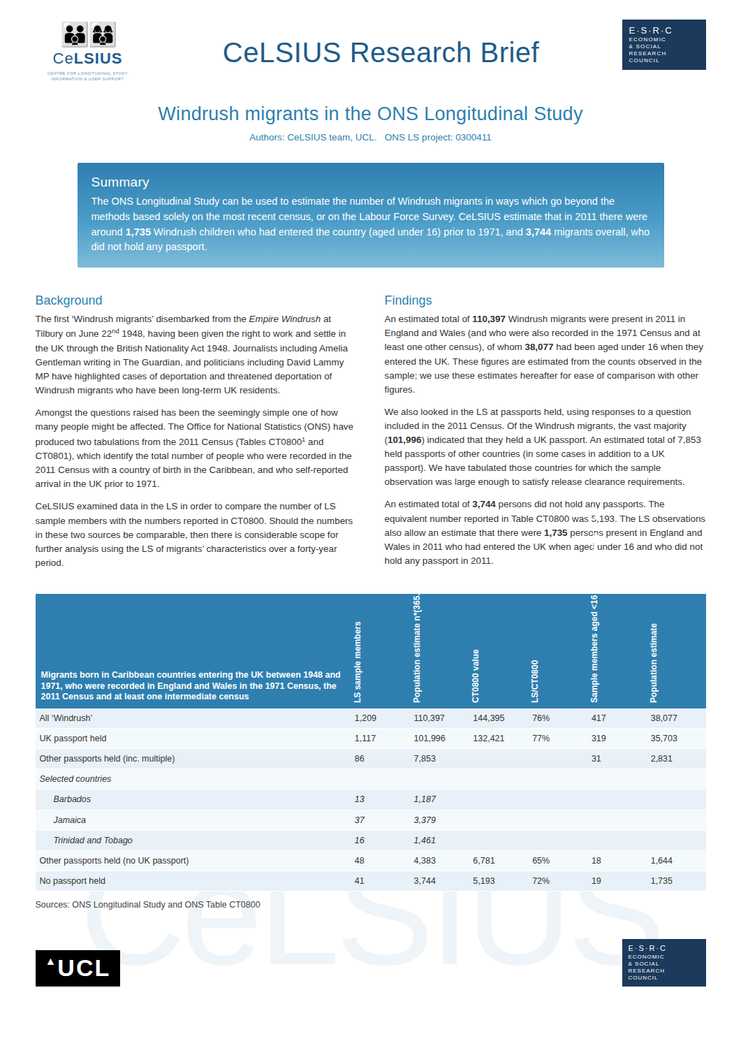CeLSIUS
👪👩‍👩‍👦
CeLSIUS
Centre for Longitudinal Study
Information & User Support
CeLSIUS Research Brief
E·S·R·C
ECONOMIC
& SOCIAL
RESEARCH
COUNCIL
Windrush migrants in the ONS Longitudinal Study
Authors: CeLSIUS team, UCL. ONS LS project: 0300411
Summary
The ONS Longitudinal Study can be used to estimate the number of Windrush migrants in ways which go beyond the methods based solely on the most recent census, or on the Labour Force Survey. CeLSIUS estimate that in 2011 there were around 1,735 Windrush children who had entered the country (aged under 16) prior to 1971, and 3,744 migrants overall, who did not hold any passport.
Background
The first ‘Windrush migrants’ disembarked from the Empire Windrush at Tilbury on June 22nd 1948, having been given the right to work and settle in the UK through the British Nationality Act 1948. Journalists including Amelia Gentleman writing in The Guardian, and politicians including David Lammy MP have highlighted cases of deportation and threatened deportation of Windrush migrants who have been long-term UK residents.
Amongst the questions raised has been the seemingly simple one of how many people might be affected. The Office for National Statistics (ONS) have produced two tabulations from the 2011 Census (Tables CT08001 and CT0801), which identify the total number of people who were recorded in the 2011 Census with a country of birth in the Caribbean, and who self-reported arrival in the UK prior to 1971.
CeLSIUS examined data in the LS in order to compare the number of LS sample members with the numbers reported in CT0800. Should the numbers in these two sources be comparable, then there is considerable scope for further analysis using the LS of migrants’ characteristics over a forty-year period.
Findings
An estimated total of 110,397 Windrush migrants were present in 2011 in England and Wales (and who were also recorded in the 1971 Census and at least one other census), of whom 38,077 had been aged under 16 when they entered the UK. These figures are estimated from the counts observed in the sample; we use these estimates hereafter for ease of comparison with other figures.
We also looked in the LS at passports held, using responses to a question included in the 2011 Census. Of the Windrush migrants, the vast majority (101,996) indicated that they held a UK passport. An estimated total of 7,853 held passports of other countries (in some cases in addition to a UK passport). We have tabulated those countries for which the sample observation was large enough to satisfy release clearance requirements.
An estimated total of 3,744 persons did not hold any passports. The equivalent number reported in Table CT0800 was 5,193. The LS observations also allow an estimate that there were 1,735 persons present in England and Wales in 2011 who had entered the UK when aged under 16 and who did not hold any passport in 2011.
| Migrants born in Caribbean countries entering the UK between 1948 and 1971, who were recorded in England and Wales in the 1971 Census, the 2011 Census and at least one intermediate census | LS sample members | Population estimate n*(365.25/4) | CT0800 value | LS/CT0800 | Sample members aged <16 at time of entry to UK | Population estimate |
| --- | --- | --- | --- | --- | --- | --- |
| All ‘Windrush’ | 1,209 | 110,397 | 144,395 | 76% | 417 | 38,077 |
| UK passport held | 1,117 | 101,996 | 132,421 | 77% | 319 | 35,703 |
| Other passports held (inc. multiple) | 86 | 7,853 | | | 31 | 2,831 |
| Selected countries | | | | | | |
| Barbados | 13 | 1,187 | | | | |
| Jamaica | 37 | 3,379 | | | | |
| Trinidad and Tobago | 16 | 1,461 | | | | |
| Other passports held (no UK passport) | 48 | 4,383 | 6,781 | 65% | 18 | 1,644 |
| No passport held | 41 | 3,744 | 5,193 | 72% | 19 | 1,735 |
Sources: ONS Longitudinal Study and ONS Table CT0800
▲UCL
E·S·R·C
ECONOMIC
& SOCIAL
RESEARCH
COUNCIL